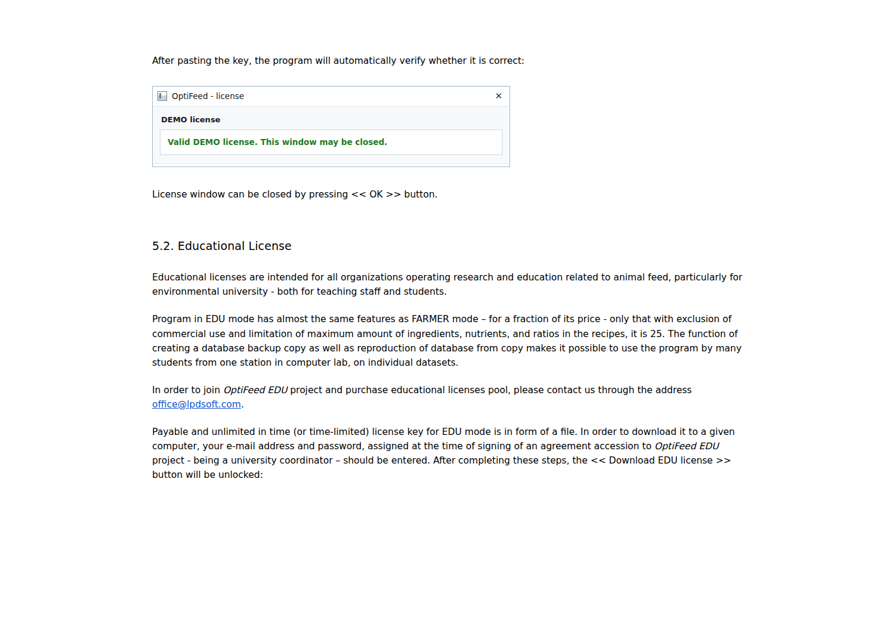After pasting the key, the program will automatically verify whether it is correct:
OptiFeed - license
✕
DEMO license
Valid DEMO license. This window may be closed.
License window can be closed by pressing << OK >> button.
5.2. Educational License
Educational licenses are intended for all organizations operating research and education related to animal feed, particularly for environmental university - both for teaching staff and students.
Program in EDU mode has almost the same features as FARMER mode – for a fraction of its price - only that with exclusion of commercial use and limitation of maximum amount of ingredients, nutrients, and ratios in the recipes, it is 25. The function of creating a database backup copy as well as reproduction of database from copy makes it possible to use the program by many students from one station in computer lab, on individual datasets.
In order to join OptiFeed EDU project and purchase educational licenses pool, please contact us through the address office@lpdsoft.com.
Payable and unlimited in time (or time-limited) license key for EDU mode is in form of a file. In order to download it to a given computer, your e-mail address and password, assigned at the time of signing of an agreement accession to OptiFeed EDU project - being a university coordinator – should be entered. After completing these steps, the << Download EDU license >> button will be unlocked: